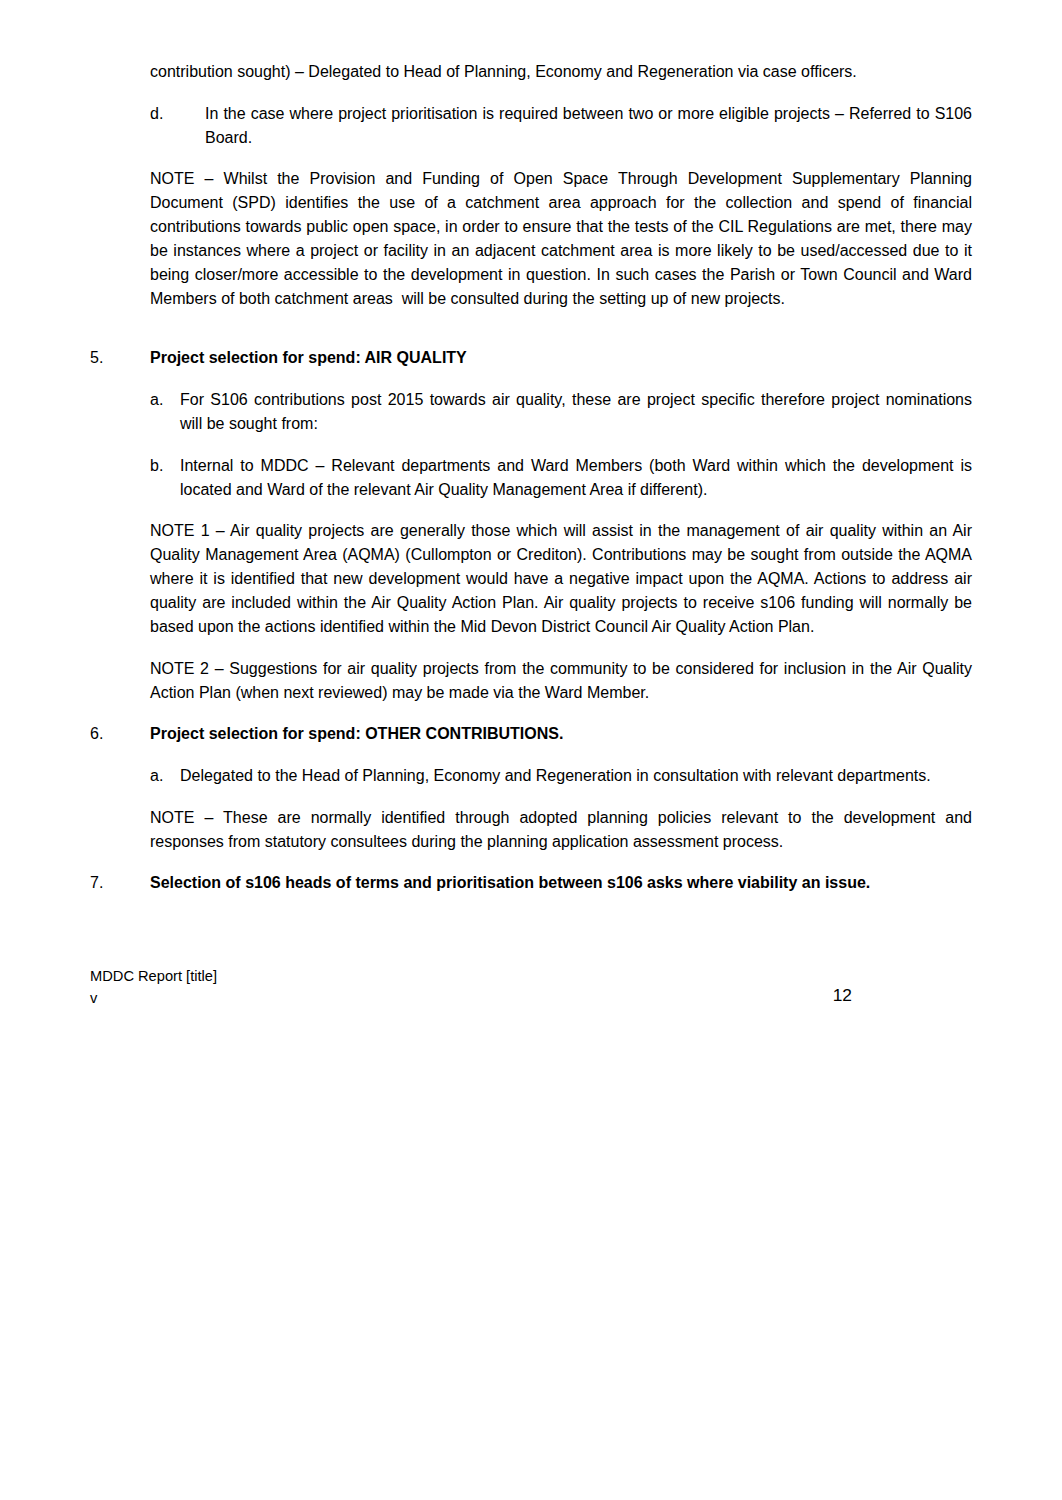contribution sought) – Delegated to Head of Planning, Economy and Regeneration via case officers.
d.
In the case where project prioritisation is required between two or more eligible projects – Referred to S106 Board.
NOTE – Whilst the Provision and Funding of Open Space Through Development Supplementary Planning Document (SPD) identifies the use of a catchment area approach for the collection and spend of financial contributions towards public open space, in order to ensure that the tests of the CIL Regulations are met, there may be instances where a project or facility in an adjacent catchment area is more likely to be used/accessed due to it being closer/more accessible to the development in question. In such cases the Parish or Town Council and Ward Members of both catchment areas will be consulted during the setting up of new projects.
5.
Project selection for spend: AIR QUALITY
a.
For S106 contributions post 2015 towards air quality, these are project specific therefore project nominations will be sought from:
b.
Internal to MDDC – Relevant departments and Ward Members (both Ward within which the development is located and Ward of the relevant Air Quality Management Area if different).
NOTE 1 – Air quality projects are generally those which will assist in the management of air quality within an Air Quality Management Area (AQMA) (Cullompton or Crediton). Contributions may be sought from outside the AQMA where it is identified that new development would have a negative impact upon the AQMA. Actions to address air quality are included within the Air Quality Action Plan. Air quality projects to receive s106 funding will normally be based upon the actions identified within the Mid Devon District Council Air Quality Action Plan.
NOTE 2 – Suggestions for air quality projects from the community to be considered for inclusion in the Air Quality Action Plan (when next reviewed) may be made via the Ward Member.
6.
Project selection for spend: OTHER CONTRIBUTIONS.
a.
Delegated to the Head of Planning, Economy and Regeneration in consultation with relevant departments.
NOTE – These are normally identified through adopted planning policies relevant to the development and responses from statutory consultees during the planning application assessment process.
7.
Selection of s106 heads of terms and prioritisation between s106 asks where viability an issue.
MDDC Report [title]
v
12